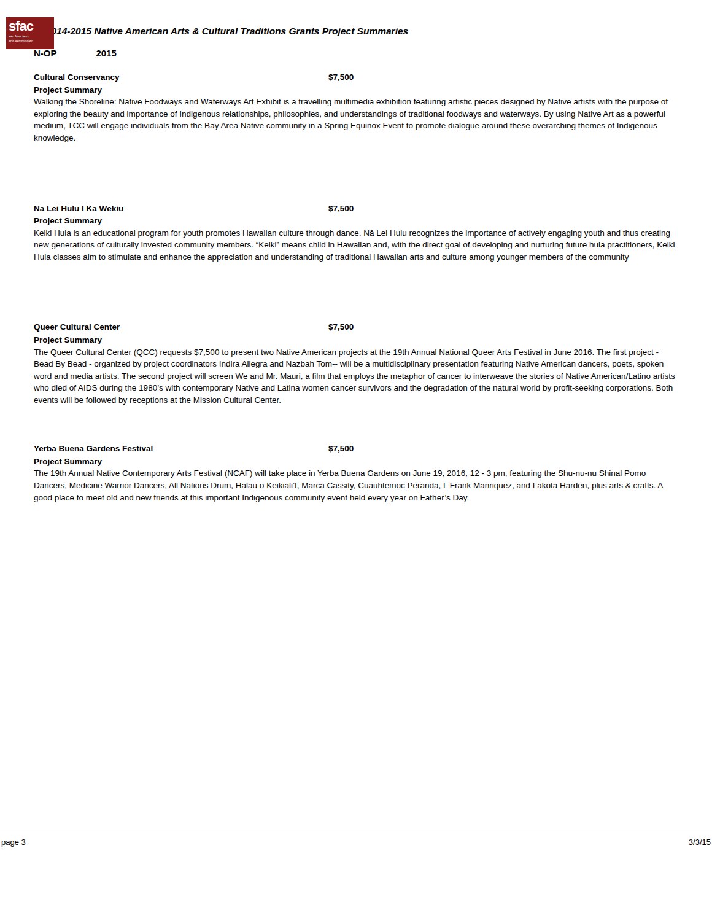sfac
san francisco
arts commission
FY2014-2015 Native American Arts & Cultural Traditions Grants Project Summaries
N-OP 2015
Cultural Conservancy$7,500
Project Summary
Walking the Shoreline: Native Foodways and Waterways Art Exhibit is a travelling multimedia exhibition featuring artistic pieces designed by Native artists with the purpose of exploring the beauty and importance of Indigenous relationships, philosophies, and understandings of traditional foodways and waterways. By using Native Art as a powerful medium, TCC will engage individuals from the Bay Area Native community in a Spring Equinox Event to promote dialogue around these overarching themes of Indigenous knowledge.
Nā Lei Hulu I Ka Wēkiu$7,500
Project Summary
Keiki Hula is an educational program for youth promotes Hawaiian culture through dance. Nā Lei Hulu recognizes the importance of actively engaging youth and thus creating new generations of culturally invested community members. “Keiki” means child in Hawaiian and, with the direct goal of developing and nurturing future hula practitioners, Keiki Hula classes aim to stimulate and enhance the appreciation and understanding of traditional Hawaiian arts and culture among younger members of the community
Queer Cultural Center$7,500
Project Summary
The Queer Cultural Center (QCC) requests $7,500 to present two Native American projects at the 19th Annual National Queer Arts Festival in June 2016. The first project - Bead By Bead - organized by project coordinators Indira Allegra and Nazbah Tom-- will be a multidisciplinary presentation featuring Native American dancers, poets, spoken word and media artists. The second project will screen We and Mr. Mauri, a film that employs the metaphor of cancer to interweave the stories of Native American/Latino artists who died of AIDS during the 1980’s with contemporary Native and Latina women cancer survivors and the degradation of the natural world by profit-seeking corporations. Both events will be followed by receptions at the Mission Cultural Center.
Yerba Buena Gardens Festival$7,500
Project Summary
The 19th Annual Native Contemporary Arts Festival (NCAF) will take place in Yerba Buena Gardens on June 19, 2016, 12 - 3 pm, featuring the Shu-nu-nu Shinal Pomo Dancers, Medicine Warrior Dancers, All Nations Drum, Hālau o Keikiali’I, Marca Cassity, Cuauhtemoc Peranda, L Frank Manriquez, and Lakota Harden, plus arts & crafts. A good place to meet old and new friends at this important Indigenous community event held every year on Father’s Day.
page 3 3/3/15